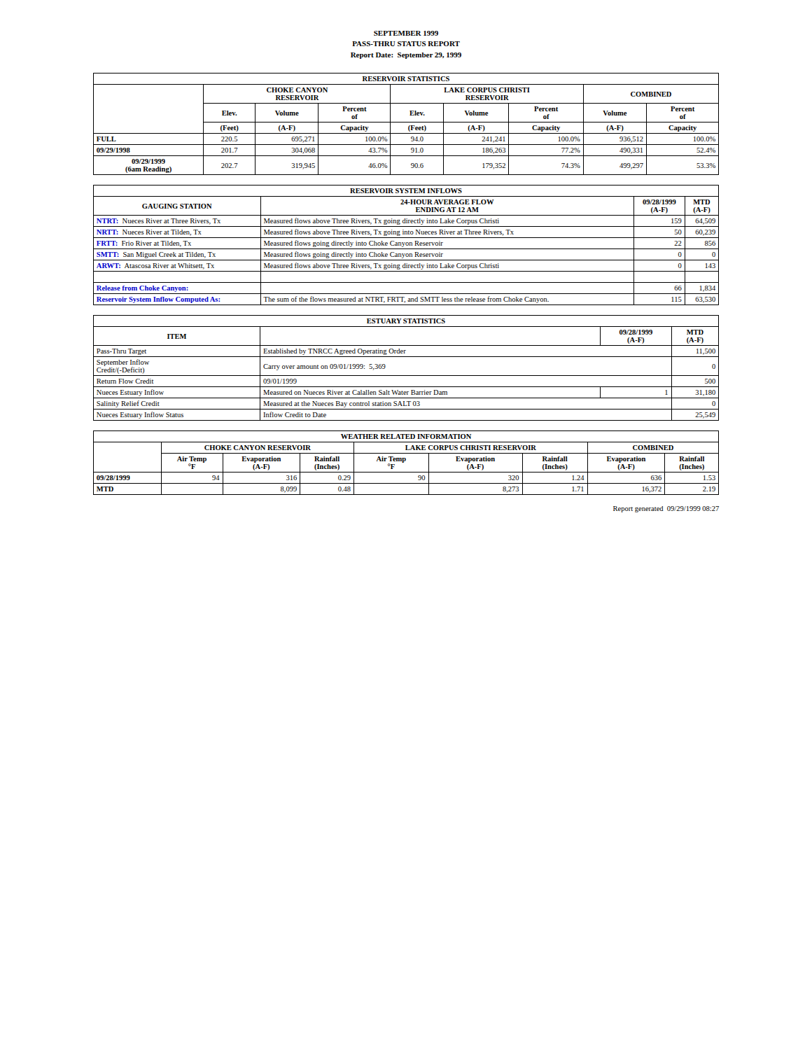SEPTEMBER 1999
PASS-THRU STATUS REPORT
Report Date: September 29, 1999
| RESERVOIR STATISTICS |
| | CHOKE CANYON RESERVOIR | LAKE CORPUS CHRISTI RESERVOIR | COMBINED |
| Elev. | Volume | Percent of | Elev. | Volume | Percent of | Volume | Percent of |
| (Feet) | (A-F) | Capacity | (Feet) | (A-F) | Capacity | (A-F) | Capacity |
| FULL | 220.5 | 695,271 | 100.0% | 94.0 | 241,241 | 100.0% | 936,512 | 100.0% |
| 09/29/1998 | 201.7 | 304,068 | 43.7% | 91.0 | 186,263 | 77.2% | 490,331 | 52.4% |
| 09/29/1999 (6am Reading) | 202.7 | 319,945 | 46.0% | 90.6 | 179,352 | 74.3% | 499,297 | 53.3% |
| RESERVOIR SYSTEM INFLOWS |
| GAUGING STATION | 24-HOUR AVERAGE FLOW ENDING AT 12 AM | 09/28/1999 (A-F) | MTD (A-F) |
| NTRT: Nueces River at Three Rivers, Tx | Measured flows above Three Rivers, Tx going directly into Lake Corpus Christi | 159 | 64,509 |
| NRTT: Nueces River at Tilden, Tx | Measured flows above Three Rivers, Tx going into Nueces River at Three Rivers, Tx | 50 | 60,239 |
| FRTT: Frio River at Tilden, Tx | Measured flows going directly into Choke Canyon Reservoir | 22 | 856 |
| SMTT: San Miguel Creek at Tilden, Tx | Measured flows going directly into Choke Canyon Reservoir | 0 | 0 |
| ARWT: Atascosa River at Whitsett, Tx | Measured flows above Three Rivers, Tx going directly into Lake Corpus Christi | 0 | 143 |
| Release from Choke Canyon: | | 66 | 1,834 |
| Reservoir System Inflow Computed As: | The sum of the flows measured at NTRT, FRTT, and SMTT less the release from Choke Canyon. | 115 | 63,530 |
| ESTUARY STATISTICS |
| ITEM | | 09/28/1999 (A-F) | MTD (A-F) |
| Pass-Thru Target | Established by TNRCC Agreed Operating Order | 11,500 |
| September Inflow Credit/(-Deficit) | Carry over amount on 09/01/1999: 5,369 | 0 |
| Return Flow Credit | 09/01/1999 | 500 |
| Nueces Estuary Inflow | Measured on Nueces River at Calallen Salt Water Barrier Dam | 1 | 31,180 |
| Salinity Relief Credit | Measured at the Nueces Bay control station SALT 03 | 0 |
| Nueces Estuary Inflow Status | Inflow Credit to Date | 25,549 |
| WEATHER RELATED INFORMATION |
| | CHOKE CANYON RESERVOIR | LAKE CORPUS CHRISTI RESERVOIR | COMBINED |
| Air Temp °F | Evaporation (A-F) | Rainfall (Inches) | Air Temp °F | Evaporation (A-F) | Rainfall (Inches) | Evaporation (A-F) | Rainfall (Inches) |
| 09/28/1999 | 94 | 316 | 0.29 | 90 | 320 | 1.24 | 636 | 1.53 |
| MTD | | 8,099 | 0.48 | | 8,273 | 1.71 | 16,372 | 2.19 |
Report generated 09/29/1999 08:27